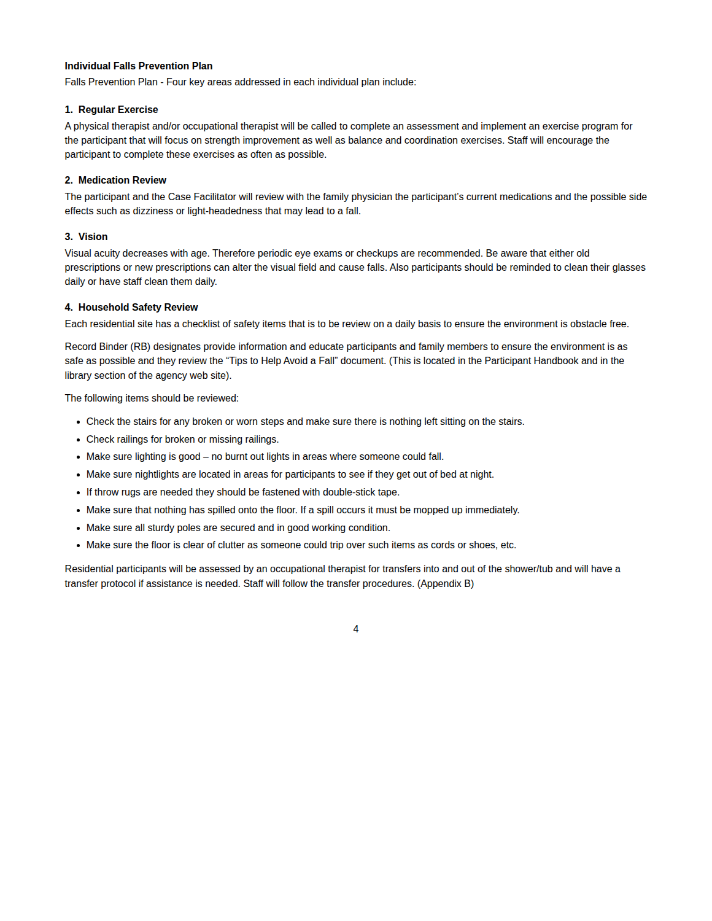Individual Falls Prevention Plan
Falls Prevention Plan - Four key areas addressed in each individual plan include:
1. Regular Exercise
A physical therapist and/or occupational therapist will be called to complete an assessment and implement an exercise program for the participant that will focus on strength improvement as well as balance and coordination exercises. Staff will encourage the participant to complete these exercises as often as possible.
2. Medication Review
The participant and the Case Facilitator will review with the family physician the participant’s current medications and the possible side effects such as dizziness or light-headedness that may lead to a fall.
3. Vision
Visual acuity decreases with age. Therefore periodic eye exams or checkups are recommended. Be aware that either old prescriptions or new prescriptions can alter the visual field and cause falls. Also participants should be reminded to clean their glasses daily or have staff clean them daily.
4. Household Safety Review
Each residential site has a checklist of safety items that is to be review on a daily basis to ensure the environment is obstacle free.
Record Binder (RB) designates provide information and educate participants and family members to ensure the environment is as safe as possible and they review the “Tips to Help Avoid a Fall” document. (This is located in the Participant Handbook and in the library section of the agency web site).
The following items should be reviewed:
Check the stairs for any broken or worn steps and make sure there is nothing left sitting on the stairs.
Check railings for broken or missing railings.
Make sure lighting is good – no burnt out lights in areas where someone could fall.
Make sure nightlights are located in areas for participants to see if they get out of bed at night.
If throw rugs are needed they should be fastened with double-stick tape.
Make sure that nothing has spilled onto the floor. If a spill occurs it must be mopped up immediately.
Make sure all sturdy poles are secured and in good working condition.
Make sure the floor is clear of clutter as someone could trip over such items as cords or shoes, etc.
Residential participants will be assessed by an occupational therapist for transfers into and out of the shower/tub and will have a transfer protocol if assistance is needed. Staff will follow the transfer procedures. (Appendix B)
4